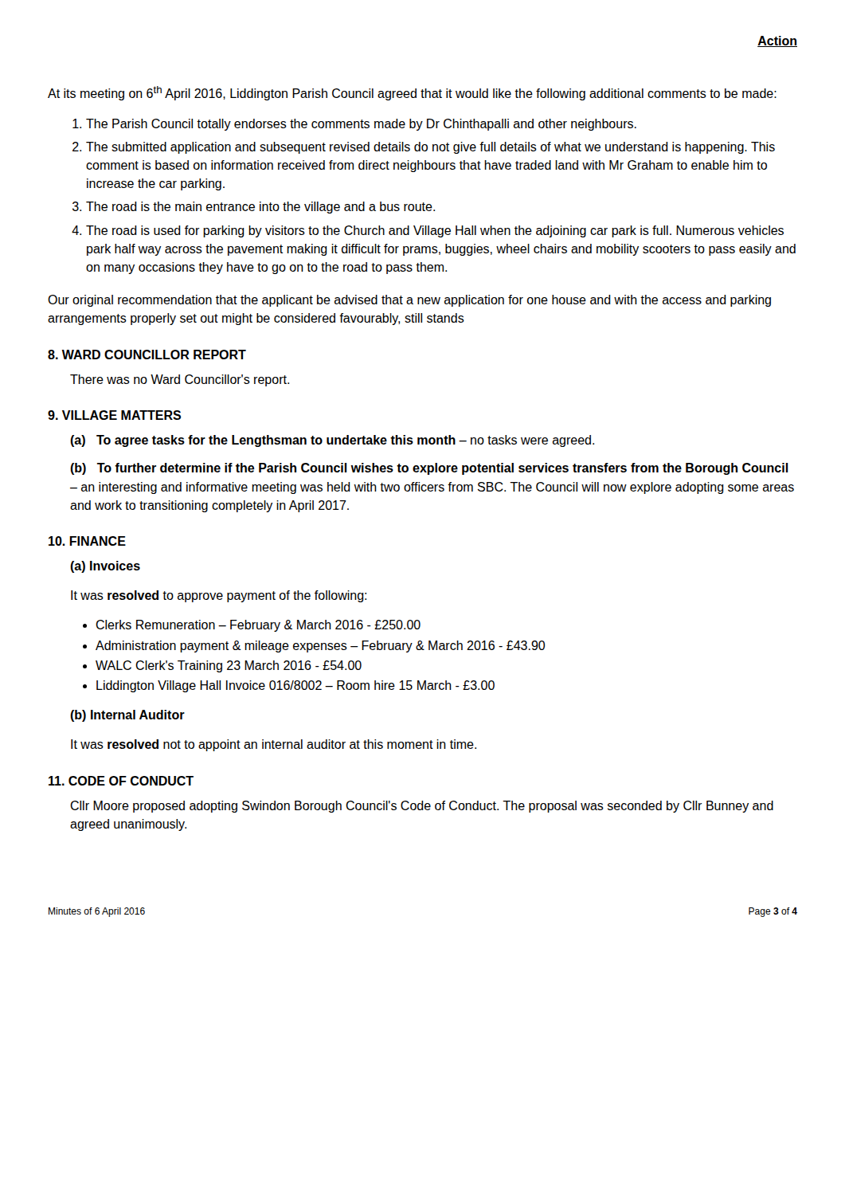Action
At its meeting on 6th April 2016, Liddington Parish Council agreed that it would like the following additional comments to be made:
The Parish Council totally endorses the comments made by Dr Chinthapalli and other neighbours.
The submitted application and subsequent revised details do not give full details of what we understand is happening. This comment is based on information received from direct neighbours that have traded land with Mr Graham to enable him to increase the car parking.
The road is the main entrance into the village and a bus route.
The road is used for parking by visitors to the Church and Village Hall when the adjoining car park is full. Numerous vehicles park half way across the pavement making it difficult for prams, buggies, wheel chairs and mobility scooters to pass easily and on many occasions they have to go on to the road to pass them.
Our original recommendation that the applicant be advised that a new application for one house and with the access and parking arrangements properly set out might be considered favourably, still stands
8. WARD COUNCILLOR REPORT
There was no Ward Councillor's report.
9. VILLAGE MATTERS
(a) To agree tasks for the Lengthsman to undertake this month – no tasks were agreed.
(b) To further determine if the Parish Council wishes to explore potential services transfers from the Borough Council – an interesting and informative meeting was held with two officers from SBC. The Council will now explore adopting some areas and work to transitioning completely in April 2017.
10. FINANCE
(a) Invoices
It was resolved to approve payment of the following:
Clerks Remuneration – February & March 2016 - £250.00
Administration payment & mileage expenses – February & March 2016 - £43.90
WALC Clerk's Training 23 March 2016 - £54.00
Liddington Village Hall Invoice 016/8002 – Room hire 15 March - £3.00
(b) Internal Auditor
It was resolved not to appoint an internal auditor at this moment in time.
11. CODE OF CONDUCT
Cllr Moore proposed adopting Swindon Borough Council's Code of Conduct. The proposal was seconded by Cllr Bunney and agreed unanimously.
Minutes of 6 April 2016 Page 3 of 4